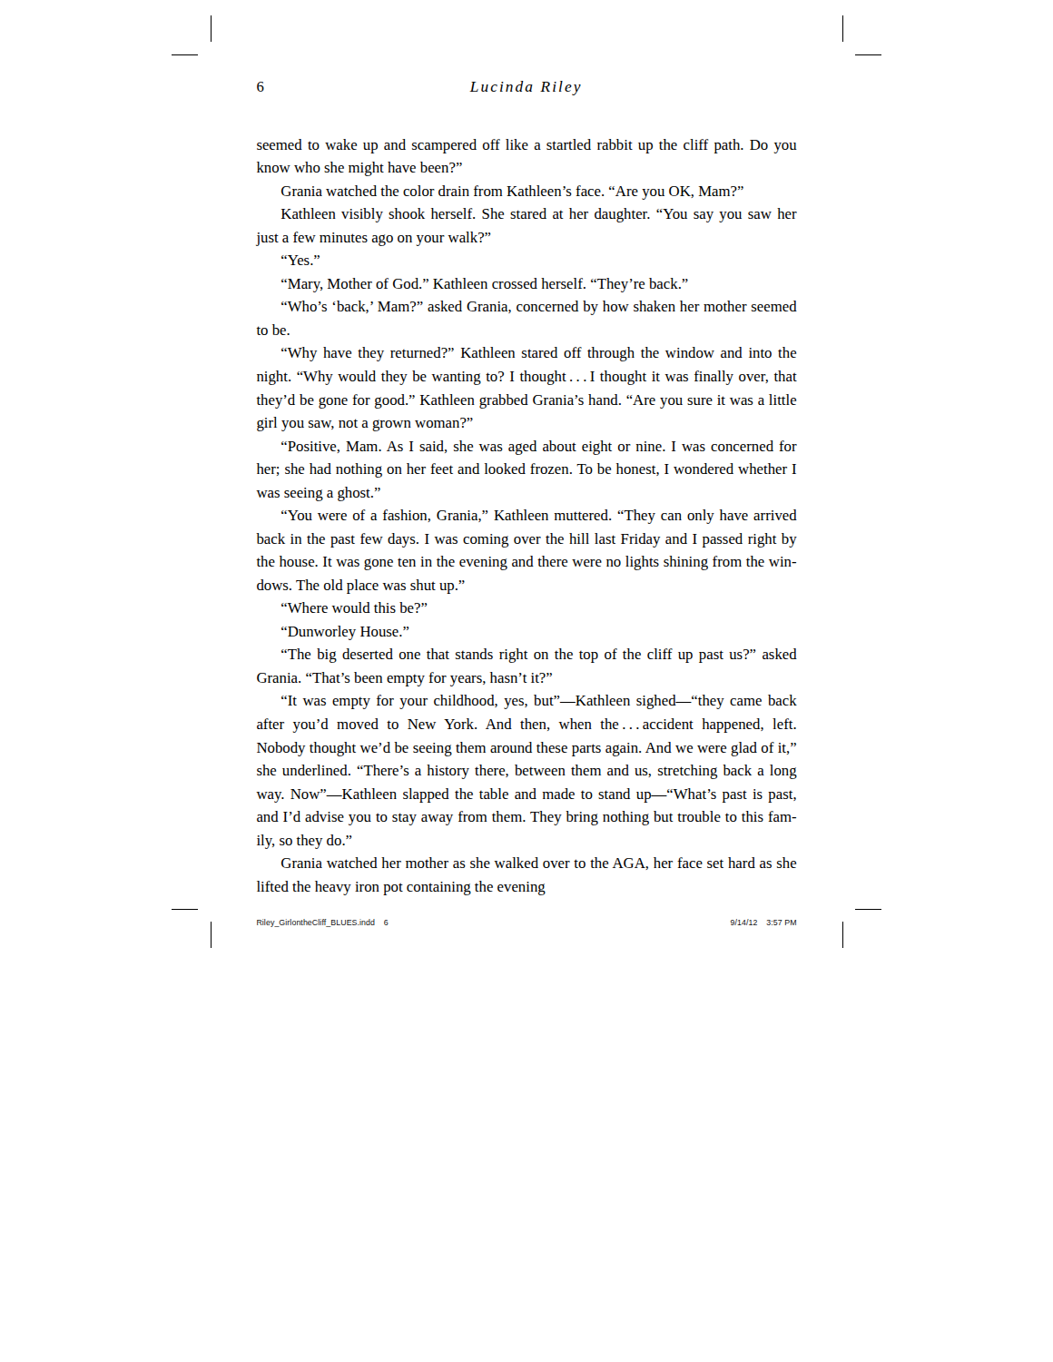6 Lucinda Riley
seemed to wake up and scampered off like a startled rabbit up the cliff path. Do you know who she might have been?”
Grania watched the color drain from Kathleen’s face. “Are you OK, Mam?”
Kathleen visibly shook herself. She stared at her daughter. “You say you saw her just a few minutes ago on your walk?”
“Yes.”
“Mary, Mother of God.” Kathleen crossed herself. “They’re back.”
“Who’s ‘back,’ Mam?” asked Grania, concerned by how shaken her mother seemed to be.
“Why have they returned?” Kathleen stared off through the window and into the night. “Why would they be wanting to? I thought . . . I thought it was finally over, that they’d be gone for good.” Kathleen grabbed Grania’s hand. “Are you sure it was a little girl you saw, not a grown woman?”
“Positive, Mam. As I said, she was aged about eight or nine. I was concerned for her; she had nothing on her feet and looked frozen. To be honest, I wondered whether I was seeing a ghost.”
“You were of a fashion, Grania,” Kathleen muttered. “They can only have arrived back in the past few days. I was coming over the hill last Friday and I passed right by the house. It was gone ten in the evening and there were no lights shining from the windows. The old place was shut up.”
“Where would this be?”
“Dunworley House.”
“The big deserted one that stands right on the top of the cliff up past us?” asked Grania. “That’s been empty for years, hasn’t it?”
“It was empty for your childhood, yes, but”—Kathleen sighed—“they came back after you’d moved to New York. And then, when the . . . accident happened, left. Nobody thought we’d be seeing them around these parts again. And we were glad of it,” she underlined. “There’s a history there, between them and us, stretching back a long way. Now”—Kathleen slapped the table and made to stand up—“What’s past is past, and I’d advise you to stay away from them. They bring nothing but trouble to this family, so they do.”
Grania watched her mother as she walked over to the AGA, her face set hard as she lifted the heavy iron pot containing the evening
Riley_GirlontheCliff_BLUES.indd6 9/14/123:57 PM